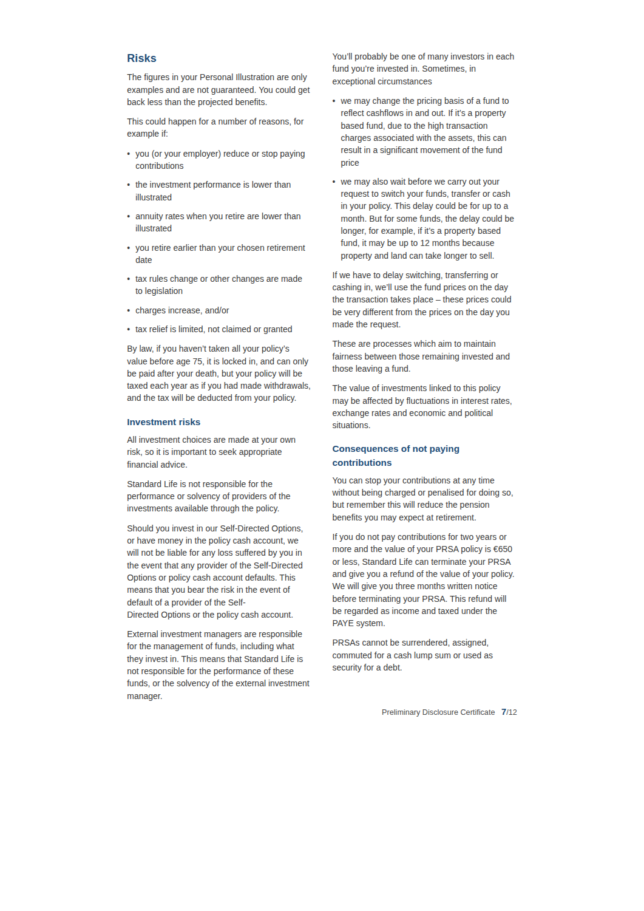Risks
The figures in your Personal Illustration are only examples and are not guaranteed. You could get back less than the projected benefits.
This could happen for a number of reasons, for example if:
you (or your employer) reduce or stop paying contributions
the investment performance is lower than illustrated
annuity rates when you retire are lower than illustrated
you retire earlier than your chosen retirement date
tax rules change or other changes are made to legislation
charges increase, and/or
tax relief is limited, not claimed or granted
By law, if you haven’t taken all your policy’s value before age 75, it is locked in, and can only be paid after your death, but your policy will be taxed each year as if you had made withdrawals, and the tax will be deducted from your policy.
Investment risks
All investment choices are made at your own risk, so it is important to seek appropriate financial advice.
Standard Life is not responsible for the performance or solvency of providers of the investments available through the policy.
Should you invest in our Self-Directed Options, or have money in the policy cash account, we will not be liable for any loss suffered by you in the event that any provider of the Self-Directed Options or policy cash account defaults. This means that you bear the risk in the event of default of a provider of the Self-Directed Options or the policy cash account.
External investment managers are responsible for the management of funds, including what they invest in. This means that Standard Life is not responsible for the performance of these funds, or the solvency of the external investment manager.
You’ll probably be one of many investors in each fund you’re invested in. Sometimes, in exceptional circumstances
we may change the pricing basis of a fund to reflect cashflows in and out. If it’s a property based fund, due to the high transaction charges associated with the assets, this can result in a significant movement of the fund price
we may also wait before we carry out your request to switch your funds, transfer or cash in your policy. This delay could be for up to a month. But for some funds, the delay could be longer, for example, if it’s a property based fund, it may be up to 12 months because property and land can take longer to sell.
If we have to delay switching, transferring or cashing in, we’ll use the fund prices on the day the transaction takes place – these prices could be very different from the prices on the day you made the request.
These are processes which aim to maintain fairness between those remaining invested and those leaving a fund.
The value of investments linked to this policy may be affected by fluctuations in interest rates, exchange rates and economic and political situations.
Consequences of not paying contributions
You can stop your contributions at any time without being charged or penalised for doing so, but remember this will reduce the pension benefits you may expect at retirement.
If you do not pay contributions for two years or more and the value of your PRSA policy is €650 or less, Standard Life can terminate your PRSA and give you a refund of the value of your policy. We will give you three months written notice before terminating your PRSA. This refund will be regarded as income and taxed under the PAYE system.
PRSAs cannot be surrendered, assigned, commuted for a cash lump sum or used as security for a debt.
Preliminary Disclosure Certificate 7/12